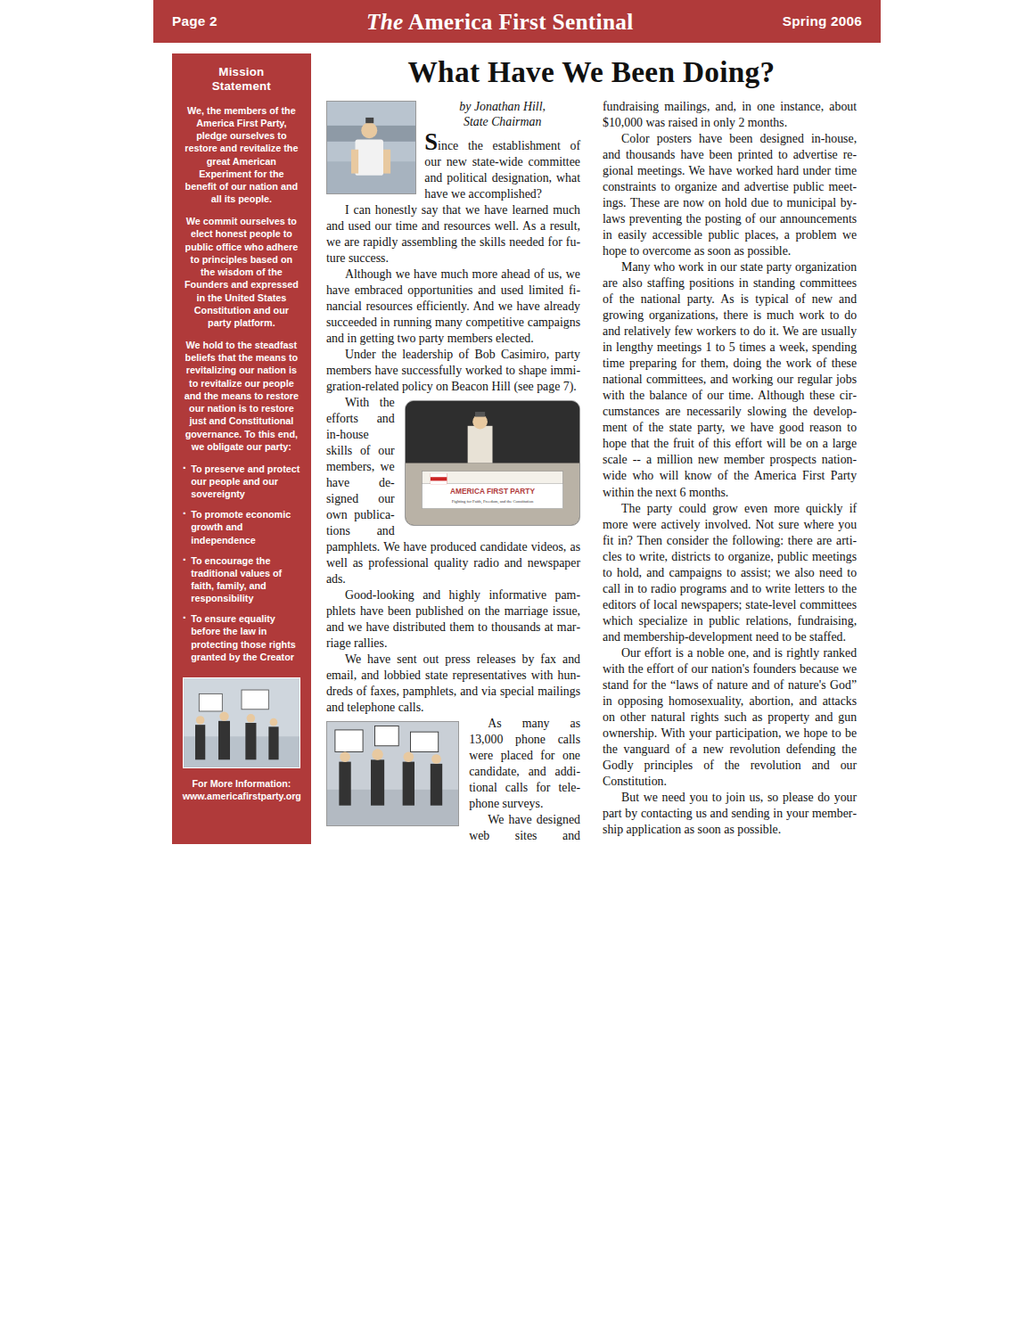Page 2
The America First Sentinal
Spring 2006
Mission
Statement
We, the members of the America First Party, pledge ourselves to restore and revitalize the great American Experiment for the benefit of our nation and all its people.
We commit ourselves to elect honest people to public office who adhere to principles based on the wisdom of the Founders and expressed in the United States Constitution and our party platform.
We hold to the steadfast beliefs that the means to revitalizing our nation is to revitalize our people and the means to restore our nation is to restore just and Constitutional governance. To this end, we obligate our party:
To preserve and protect our people and our sovereignty
To promote economic growth and independence
To encourage the traditional values of faith, family, and responsibility
To ensure equality before the law in protecting those rights granted by the Creator
For More Information:
www.americafirstparty.org
What Have We Been Doing?
by Jonathan Hill,
State Chairman
Since the establishment of our new state-wide committee and political designation, what have we accomplished?
I can honestly say that we have learned much and used our time and resources well. As a result, we are rapidly assembling the skills needed for future success.
Although we have much more ahead of us, we have embraced opportunities and used limited financial resources efficiently. And we have already succeeded in running many competitive campaigns and in getting two party members elected.
Under the leadership of Bob Casimiro, party members have successfully worked to shape immigration-related policy on Beacon Hill (see page 7).
With the efforts and in-house skills of our members, we have designed our own publications and pamphlets. We have produced candidate videos, as well as professional quality radio and newspaper ads.
Good-looking and highly informative pamphlets have been published on the marriage issue, and we have distributed them to thousands at marriage rallies.
We have sent out press releases by fax and email, and lobbied state representatives with hundreds of faxes, pamphlets, and via special mailings and telephone calls.
As many as 13,000 phone calls were placed for one candidate, and additional calls for telephone surveys.
We have designed web sites and fundraising mailings, and, in one instance, about $10,000 was raised in only 2 months.
Color posters have been designed in-house, and thousands have been printed to advertise regional meetings. We have worked hard under time constraints to organize and advertise public meetings. These are now on hold due to municipal bylaws preventing the posting of our announcements in easily accessible public places, a problem we hope to overcome as soon as possible.
Many who work in our state party organization are also staffing positions in standing committees of the national party. As is typical of new and growing organizations, there is much work to do and relatively few workers to do it. We are usually in lengthy meetings 1 to 5 times a week, spending time preparing for them, doing the work of these national committees, and working our regular jobs with the balance of our time. Although these circumstances are necessarily slowing the development of the state party, we have good reason to hope that the fruit of this effort will be on a large scale -- a million new member prospects nationwide who will know of the America First Party within the next 6 months.
The party could grow even more quickly if more were actively involved. Not sure where you fit in? Then consider the following: there are articles to write, districts to organize, public meetings to hold, and campaigns to assist; we also need to call in to radio programs and to write letters to the editors of local newspapers; state-level committees which specialize in public relations, fundraising, and membership-development need to be staffed.
Our effort is a noble one, and is rightly ranked with the effort of our nation's founders because we stand for the “laws of nature and of nature's God” in opposing homosexuality, abortion, and attacks on other natural rights such as property and gun ownership. With your participation, we hope to be the vanguard of a new revolution defending the Godly principles of the revolution and our Constitution.
But we need you to join us, so please do your part by contacting us and sending in your membership application as soon as possible.